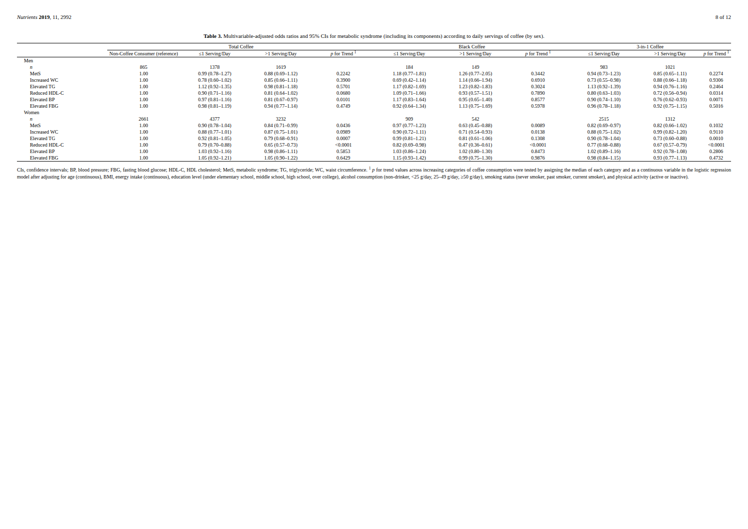Nutrients 2019, 11, 2992
8 of 12
Table 3. Multivariable-adjusted odds ratios and 95% CIs for metabolic syndrome (including its components) according to daily servings of coffee (by sex).
| | Total Coffee | Black Coffee | 3-in-1 Coffee |
| --- | --- | --- | --- |
| | Non-Coffee Consumer (reference) | ≤1 Serving/Day | >1 Serving/Day | p for Trend 1 | ≤1 Serving/Day | >1 Serving/Day | p for Trend 1 | ≤1 Serving/Day | >1 Serving/Day | p for Trend 1 |
| Men | | | | | | | | | | |
| n | 865 | 1378 | 1619 | | 184 | 149 | | 983 | 1021 | |
| MetS | 1.00 | 0.99 (0.78–1.27) | 0.88 (0.69–1.12) | 0.2242 | 1.18 (0.77–1.81) | 1.26 (0.77–2.05) | 0.3442 | 0.94 (0.73–1.23) | 0.85 (0.65–1.11) | 0.2274 |
| Increased WC | 1.00 | 0.78 (0.60–1.02) | 0.85 (0.66–1.11) | 0.3900 | 0.69 (0.42–1.14) | 1.14 (0.66–1.94) | 0.6910 | 0.73 (0.55–0.98) | 0.88 (0.66–1.18) | 0.9306 |
| Elevated TG | 1.00 | 1.12 (0.92–1.35) | 0.98 (0.81–1.18) | 0.5701 | 1.17 (0.82–1.69) | 1.23 (0.82–1.83) | 0.3024 | 1.13 (0.92–1.39) | 0.94 (0.76–1.16) | 0.2464 |
| Reduced HDL-C | 1.00 | 0.90 (0.71–1.16) | 0.81 (0.64–1.02) | 0.0680 | 1.09 (0.71–1.66) | 0.93 (0.57–1.51) | 0.7890 | 0.80 (0.63–1.03) | 0.72 (0.56–0.94) | 0.0314 |
| Elevated BP | 1.00 | 0.97 (0.81–1.16) | 0.81 (0.67–0.97) | 0.0101 | 1.17 (0.83–1.64) | 0.95 (0.65–1.40) | 0.8577 | 0.90 (0.74–1.10) | 0.76 (0.62–0.93) | 0.0071 |
| Elevated FBG | 1.00 | 0.98 (0.81–1.19) | 0.94 (0.77–1.14) | 0.4749 | 0.92 (0.64–1.34) | 1.13 (0.75–1.69) | 0.5978 | 0.96 (0.78–1.18) | 0.92 (0.75–1.15) | 0.5016 |
| Women | | | | | | | | | | |
| n | 2661 | 4377 | 3232 | | 909 | 542 | | 2515 | 1312 | |
| MetS | 1.00 | 0.90 (0.78–1.04) | 0.84 (0.71–0.99) | 0.0436 | 0.97 (0.77–1.23) | 0.63 (0.45–0.88) | 0.0089 | 0.82 (0.69–0.97) | 0.82 (0.66–1.02) | 0.1032 |
| Increased WC | 1.00 | 0.88 (0.77–1.01) | 0.87 (0.75–1.01) | 0.0989 | 0.90 (0.72–1.11) | 0.71 (0.54–0.93) | 0.0138 | 0.88 (0.75–1.02) | 0.99 (0.82–1.20) | 0.9110 |
| Elevated TG | 1.00 | 0.92 (0.81–1.05) | 0.79 (0.68–0.91) | 0.0007 | 0.99 (0.81–1.21) | 0.81 (0.61–1.06) | 0.1308 | 0.90 (0.78–1.04) | 0.73 (0.60–0.88) | 0.0010 |
| Reduced HDL-C | 1.00 | 0.79 (0.70–0.88) | 0.65 (0.57–0.73) | <0.0001 | 0.82 (0.69–0.98) | 0.47 (0.36–0.61) | <0.0001 | 0.77 (0.68–0.88) | 0.67 (0.57–0.79) | <0.0001 |
| Elevated BP | 1.00 | 1.03 (0.92–1.16) | 0.98 (0.86–1.11) | 0.5853 | 1.03 (0.86–1.24) | 1.02 (0.80–1.30) | 0.8473 | 1.02 (0.89–1.16) | 0.92 (0.78–1.08) | 0.2806 |
| Elevated FBG | 1.00 | 1.05 (0.92–1.21) | 1.05 (0.90–1.22) | 0.6429 | 1.15 (0.93–1.42) | 0.99 (0.75–1.30) | 0.9876 | 0.98 (0.84–1.15) | 0.93 (0.77–1.13) | 0.4732 |
CIs, confidence intervals; BP, blood pressure; FBG, fasting blood glucose; HDL-C, HDL cholesterol; MetS, metabolic syndrome; TG, triglyceride; WC, waist circumference. 1 p for trend values across increasing categories of coffee consumption were tested by assigning the median of each category and as a continuous variable in the logistic regression model after adjusting for age (continuous), BMI, energy intake (continuous), education level (under elementary school, middle school, high school, over college), alcohol consumption (non-drinker, <25 g/day, 25–49 g/day, ≥50 g/day), smoking status (never smoker, past smoker, current smoker), and physical activity (active or inactive).